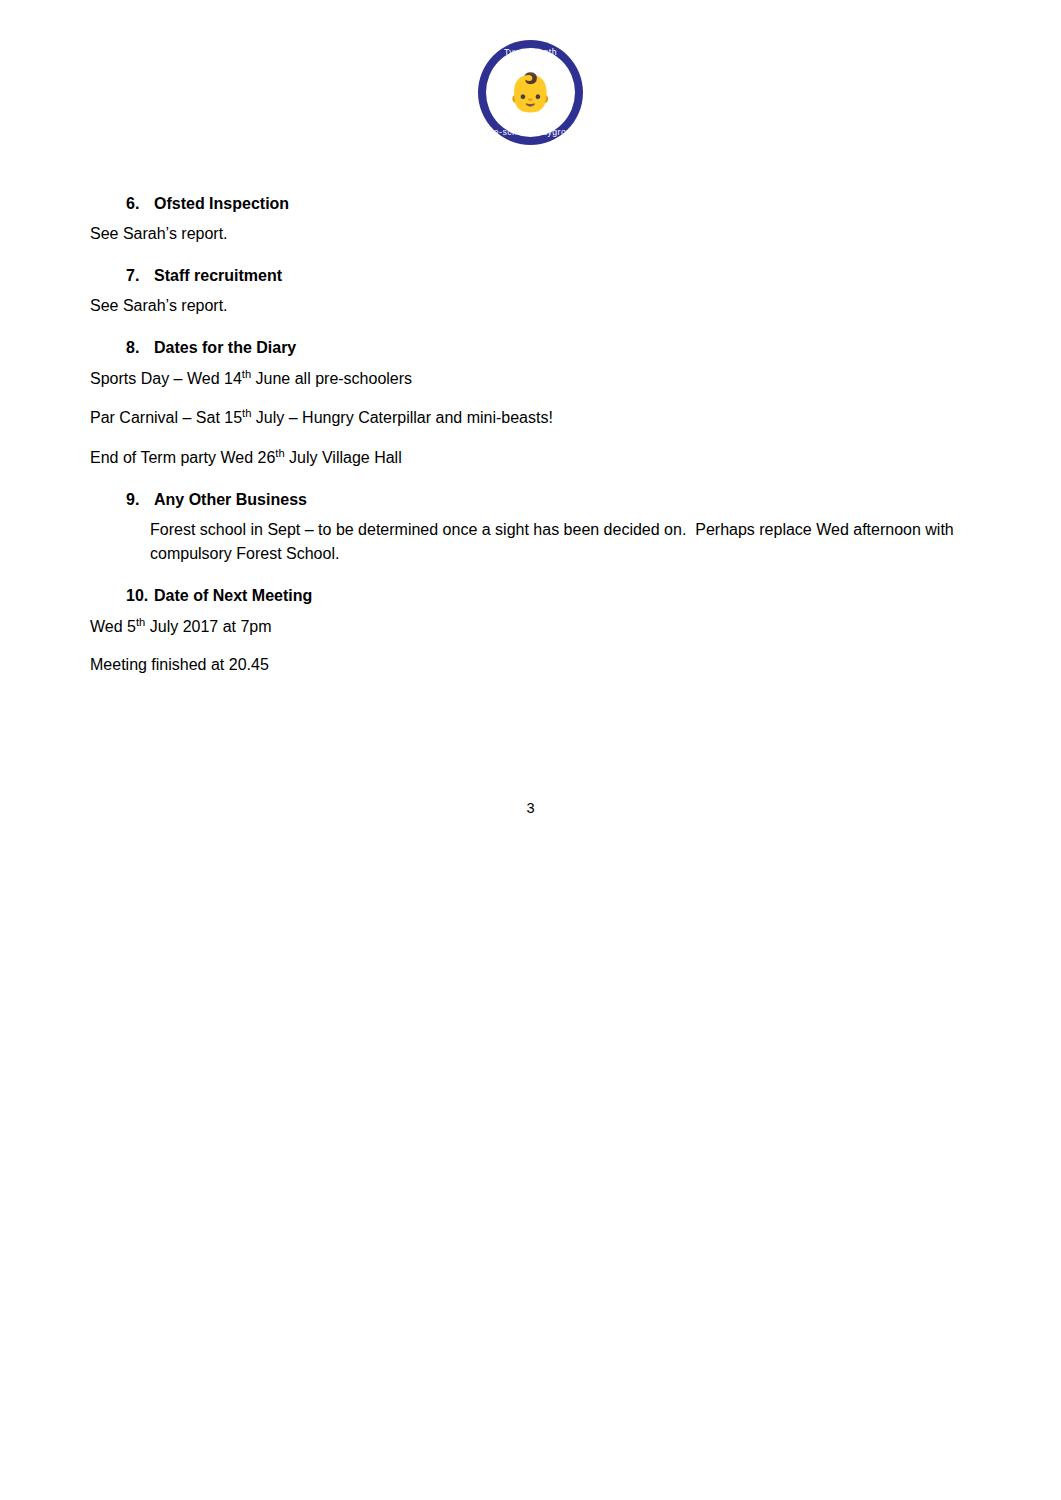Tywardreath
👶
Pre-school Playgroup
6. Ofsted Inspection
See Sarah’s report.
7. Staff recruitment
See Sarah’s report.
8. Dates for the Diary
Sports Day – Wed 14th June all pre-schoolers
Par Carnival – Sat 15th July – Hungry Caterpillar and mini-beasts!
End of Term party Wed 26th July Village Hall
9. Any Other Business
Forest school in Sept – to be determined once a sight has been decided on. Perhaps replace Wed afternoon with compulsory Forest School.
10. Date of Next Meeting
Wed 5th July 2017 at 7pm
Meeting finished at 20.45
3